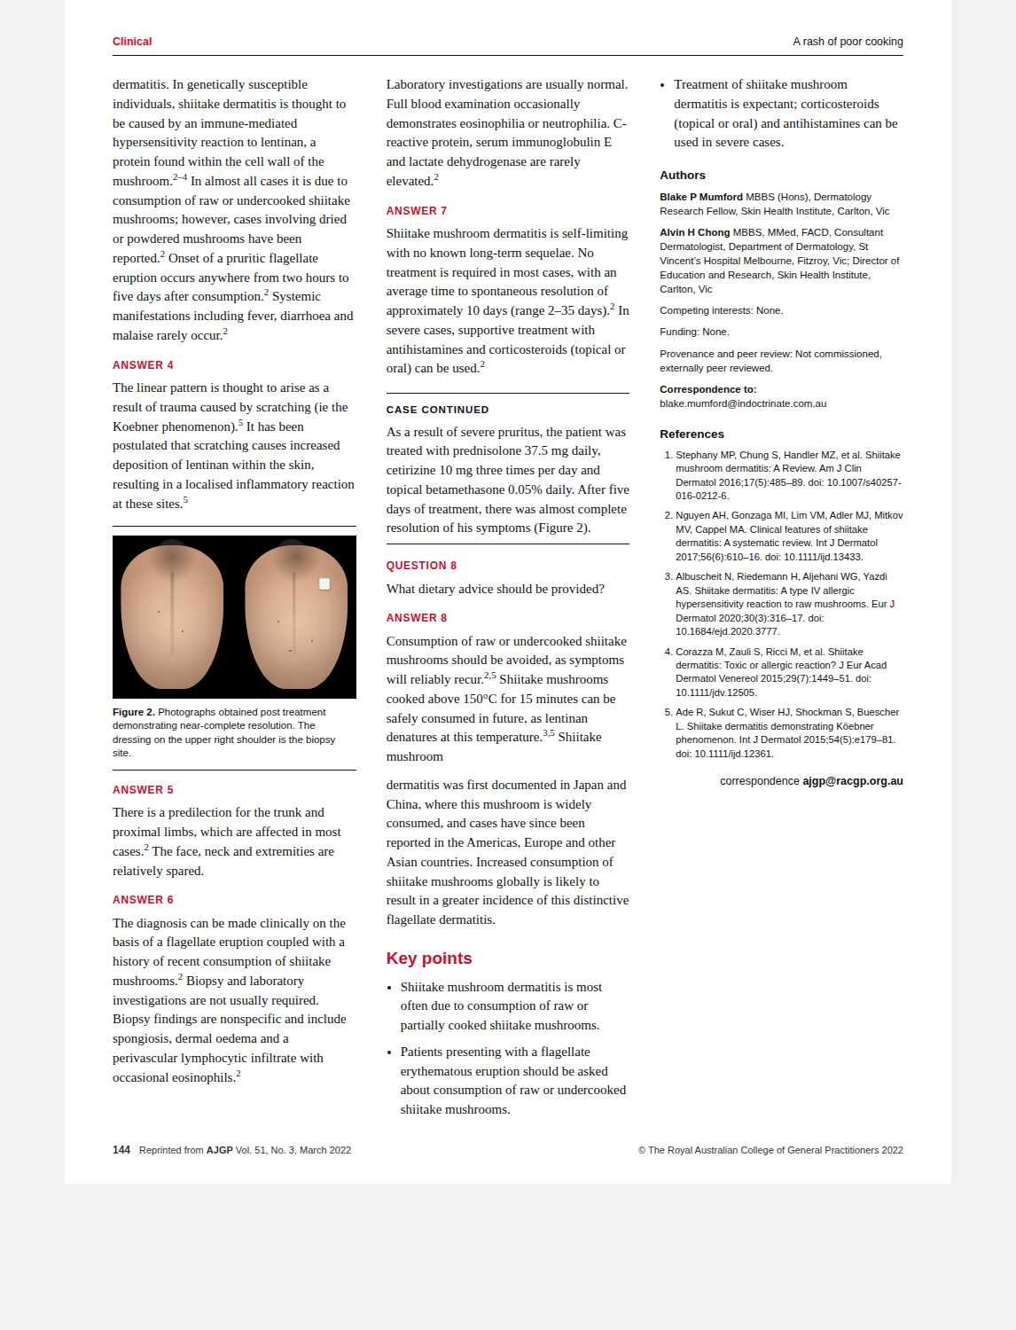Clinical
A rash of poor cooking
dermatitis. In genetically susceptible individuals, shiitake dermatitis is thought to be caused by an immune-mediated hypersensitivity reaction to lentinan, a protein found within the cell wall of the mushroom.2–4 In almost all cases it is due to consumption of raw or undercooked shiitake mushrooms; however, cases involving dried or powdered mushrooms have been reported.2 Onset of a pruritic flagellate eruption occurs anywhere from two hours to five days after consumption.2 Systemic manifestations including fever, diarrhoea and malaise rarely occur.2
Answer 4
The linear pattern is thought to arise as a result of trauma caused by scratching (ie the Koebner phenomenon).5 It has been postulated that scratching causes increased deposition of lentinan within the skin, resulting in a localised inflammatory reaction at these sites.5
Figure 2. Photographs obtained post treatment demonstrating near-complete resolution. The dressing on the upper right shoulder is the biopsy site.
Answer 5
There is a predilection for the trunk and proximal limbs, which are affected in most cases.2 The face, neck and extremities are relatively spared.
Answer 6
The diagnosis can be made clinically on the basis of a flagellate eruption coupled with a history of recent consumption of shiitake mushrooms.2 Biopsy and laboratory investigations are not usually required. Biopsy findings are nonspecific and include spongiosis, dermal oedema and a perivascular lymphocytic infiltrate with occasional eosinophils.2
Laboratory investigations are usually normal. Full blood examination occasionally demonstrates eosinophilia or neutrophilia. C-reactive protein, serum immunoglobulin E and lactate dehydrogenase are rarely elevated.2
Answer 7
Shiitake mushroom dermatitis is self-limiting with no known long-term sequelae. No treatment is required in most cases, with an average time to spontaneous resolution of approximately 10 days (range 2–35 days).2 In severe cases, supportive treatment with antihistamines and corticosteroids (topical or oral) can be used.2
Case continued
As a result of severe pruritus, the patient was treated with prednisolone 37.5 mg daily, cetirizine 10 mg three times per day and topical betamethasone 0.05% daily. After five days of treatment, there was almost complete resolution of his symptoms (Figure 2).
Question 8
What dietary advice should be provided?
Answer 8
Consumption of raw or undercooked shiitake mushrooms should be avoided, as symptoms will reliably recur.2,5 Shiitake mushrooms cooked above 150°C for 15 minutes can be safely consumed in future, as lentinan denatures at this temperature.3,5 Shiitake mushroom
dermatitis was first documented in Japan and China, where this mushroom is widely consumed, and cases have since been reported in the Americas, Europe and other Asian countries. Increased consumption of shiitake mushrooms globally is likely to result in a greater incidence of this distinctive flagellate dermatitis.
Key points
Shiitake mushroom dermatitis is most often due to consumption of raw or partially cooked shiitake mushrooms.
Patients presenting with a flagellate erythematous eruption should be asked about consumption of raw or undercooked shiitake mushrooms.
Treatment of shiitake mushroom dermatitis is expectant; corticosteroids (topical or oral) and antihistamines can be used in severe cases.
Authors
Blake P Mumford MBBS (Hons), Dermatology Research Fellow, Skin Health Institute, Carlton, Vic
Alvin H Chong MBBS, MMed, FACD, Consultant Dermatologist, Department of Dermatology, St Vincent’s Hospital Melbourne, Fitzroy, Vic; Director of Education and Research, Skin Health Institute, Carlton, Vic
Competing interests: None.
Funding: None.
Provenance and peer review: Not commissioned, externally peer reviewed.
Correspondence to:
blake.mumford@indoctrinate.com.au
References
Stephany MP, Chung S, Handler MZ, et al. Shiitake mushroom dermatitis: A Review. Am J Clin Dermatol 2016;17(5):485–89. doi: 10.1007/s40257-016-0212-6.
Nguyen AH, Gonzaga MI, Lim VM, Adler MJ, Mitkov MV, Cappel MA. Clinical features of shiitake dermatitis: A systematic review. Int J Dermatol 2017;56(6):610–16. doi: 10.1111/ijd.13433.
Albuscheit N, Riedemann H, Aljehani WG, Yazdi AS. Shiitake dermatitis: A type IV allergic hypersensitivity reaction to raw mushrooms. Eur J Dermatol 2020;30(3):316–17. doi: 10.1684/ejd.2020.3777.
Corazza M, Zauli S, Ricci M, et al. Shiitake dermatitis: Toxic or allergic reaction? J Eur Acad Dermatol Venereol 2015;29(7):1449–51. doi: 10.1111/jdv.12505.
Ade R, Sukut C, Wiser HJ, Shockman S, Buescher L. Shiitake dermatitis demonstrating Köebner phenomenon. Int J Dermatol 2015;54(5):e179–81. doi: 10.1111/ijd.12361.
correspondence ajgp@racgp.org.au
144 Reprinted from AJGP Vol. 51, No. 3, March 2022
© The Royal Australian College of General Practitioners 2022